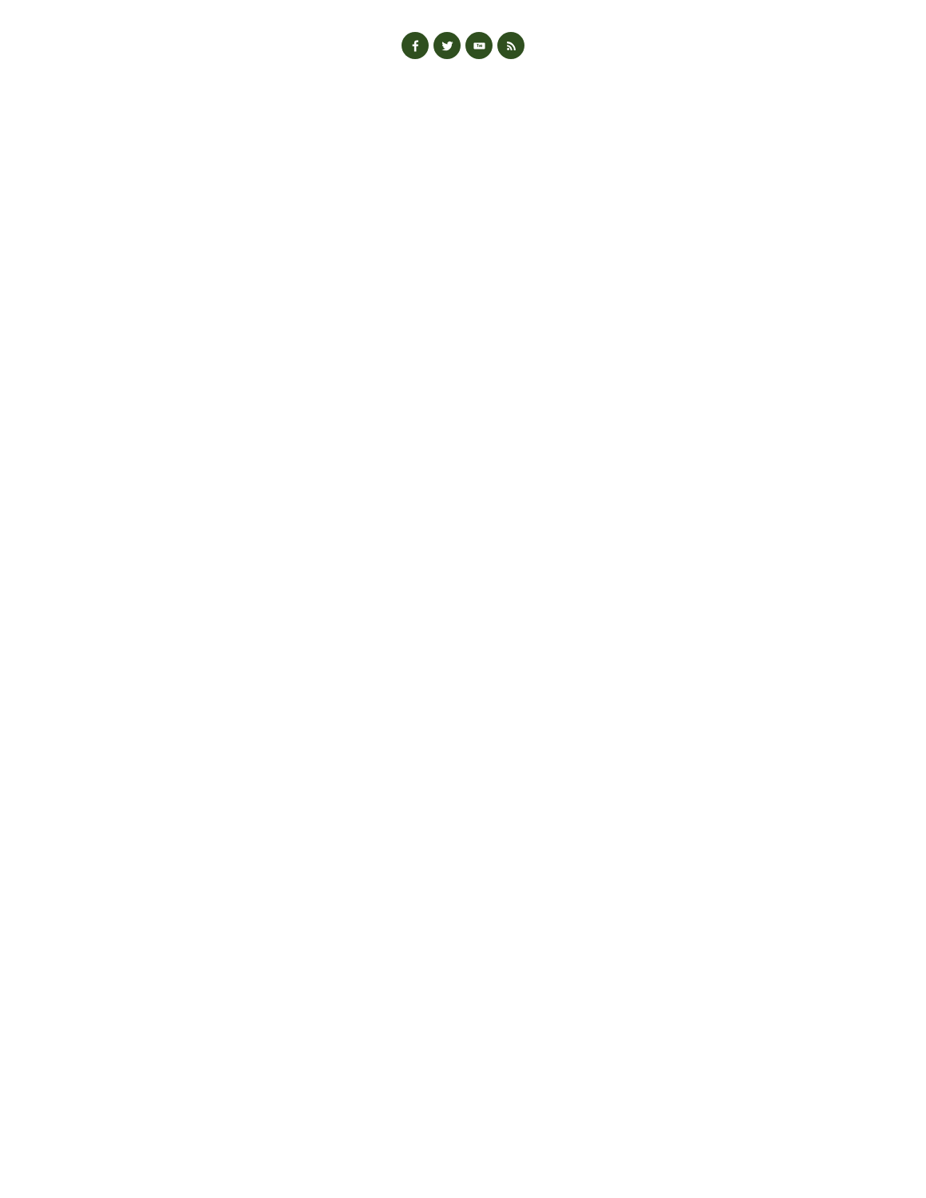Facebook Twitter YouTube RSS